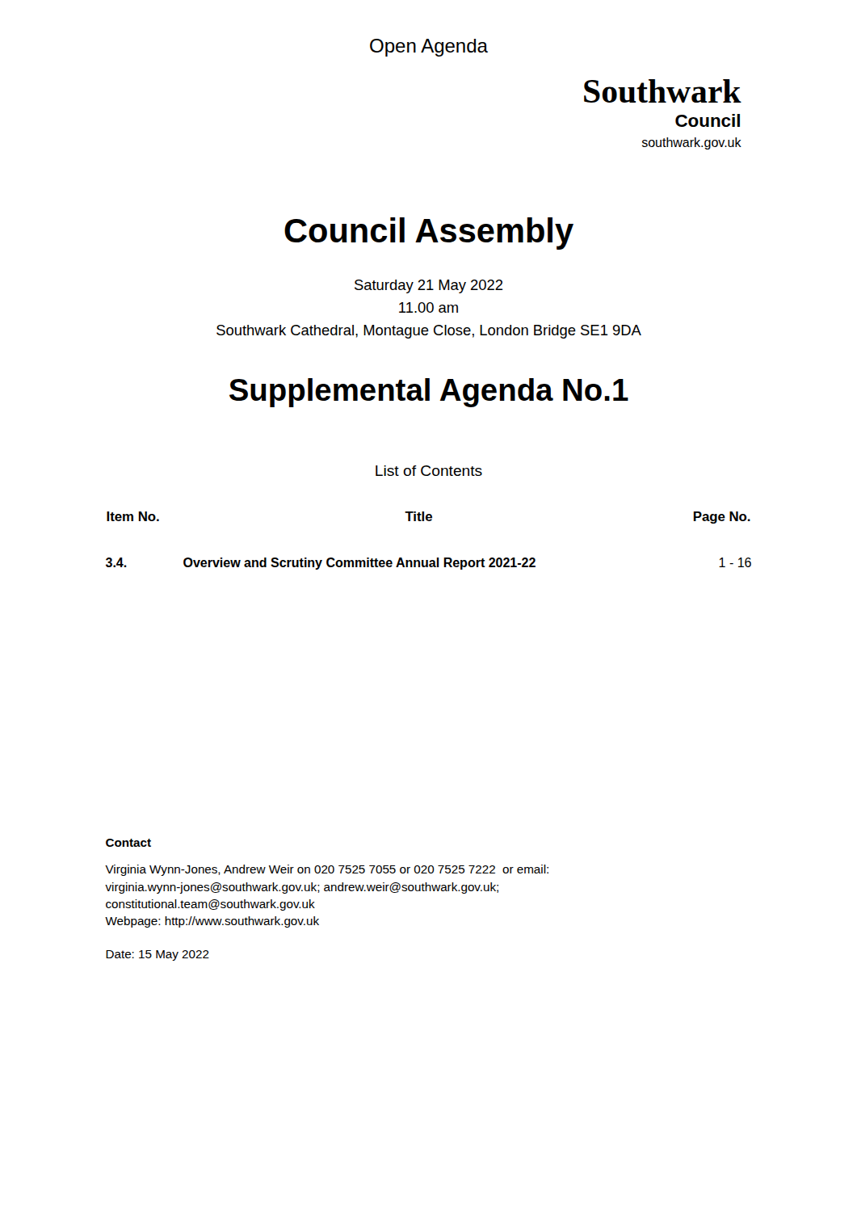Open Agenda
Southwark
Council
southwark.gov.uk
Council Assembly
Saturday 21 May 2022
11.00 am
Southwark Cathedral, Montague Close, London Bridge SE1 9DA
Supplemental Agenda No.1
List of Contents
| Item No. | Title | Page No. |
| --- | --- | --- |
| 3.4. | Overview and Scrutiny Committee Annual Report 2021-22 | 1 - 16 |
Contact
Virginia Wynn-Jones, Andrew Weir on 020 7525 7055 or 020 7525 7222 or email:
virginia.wynn-jones@southwark.gov.uk; andrew.weir@southwark.gov.uk;
constitutional.team@southwark.gov.uk
Webpage: http://www.southwark.gov.uk
Date: 15 May 2022